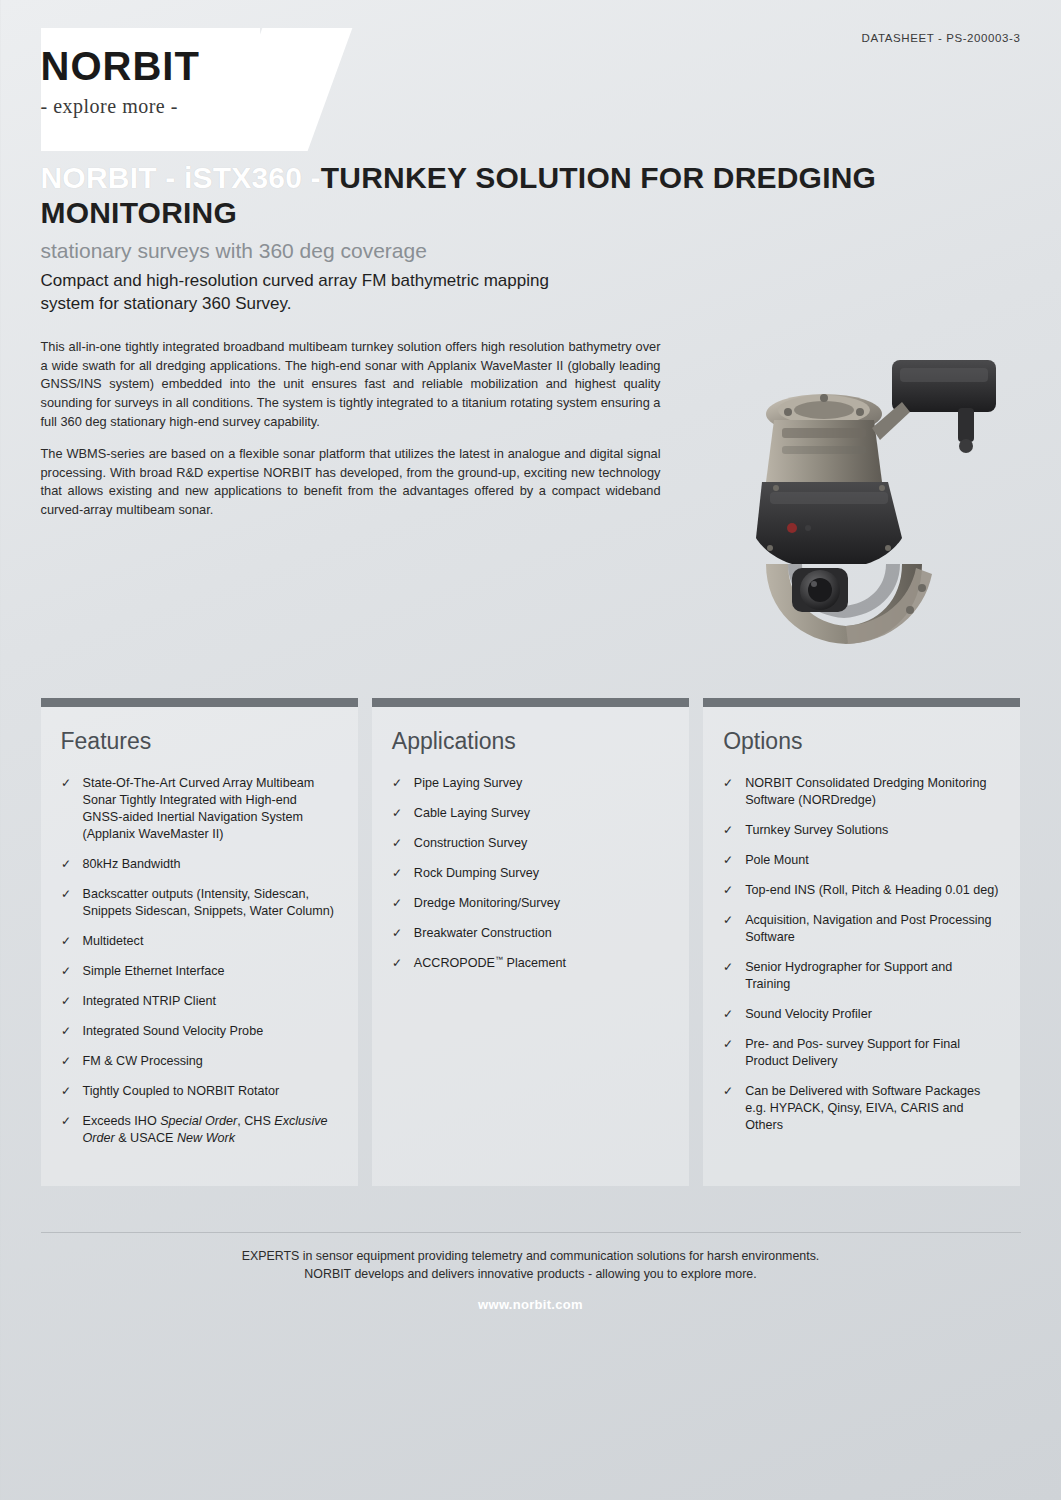DATASHEET - PS-200003-3
NORBIT
- explore more -
NORBIT - iSTX360 -TURNKEY SOLUTION FOR DREDGING MONITORING
stationary surveys with 360 deg coverage
Compact and high-resolution curved array FM bathymetric mapping system for stationary 360 Survey.
This all-in-one tightly integrated broadband multibeam turnkey solution offers high resolution bathymetry over a wide swath for all dredging applications. The high-end sonar with Applanix WaveMaster II (globally leading GNSS/INS system) embedded into the unit ensures fast and reliable mobilization and highest quality sounding for surveys in all conditions. The system is tightly integrated to a titanium rotating system ensuring a full 360 deg stationary high-end survey capability.
The WBMS-series are based on a flexible sonar platform that utilizes the latest in analogue and digital signal processing. With broad R&D expertise NORBIT has developed, from the ground-up, exciting new technology that allows existing and new applications to benefit from the advantages offered by a compact wideband curved-array multibeam sonar.
NORBIT iSTX360 sonar assembly Illustration of a compact curved-array multibeam sonar head mounted on a titanium rotator with an integrated inertial navigation unit.
Features
State-Of-The-Art Curved Array Multibeam Sonar Tightly Integrated with High-end GNSS-aided Inertial Navigation System (Applanix WaveMaster II)
80kHz Bandwidth
Backscatter outputs (Intensity, Sidescan, Snippets Sidescan, Snippets, Water Column)
Multidetect
Simple Ethernet Interface
Integrated NTRIP Client
Integrated Sound Velocity Probe
FM & CW Processing
Tightly Coupled to NORBIT Rotator
Exceeds IHO Special Order, CHS Exclusive Order & USACE New Work
Applications
Pipe Laying Survey
Cable Laying Survey
Construction Survey
Rock Dumping Survey
Dredge Monitoring/Survey
Breakwater Construction
ACCROPODE™ Placement
Options
NORBIT Consolidated Dredging Monitoring Software (NORDredge)
Turnkey Survey Solutions
Pole Mount
Top-end INS (Roll, Pitch & Heading 0.01 deg)
Acquisition, Navigation and Post Processing Software
Senior Hydrographer for Support and Training
Sound Velocity Profiler
Pre- and Pos- survey Support for Final Product Delivery
Can be Delivered with Software Packages e.g. HYPACK, Qinsy, EIVA, CARIS and Others
EXPERTS in sensor equipment providing telemetry and communication solutions for harsh environments.
NORBIT develops and delivers innovative products - allowing you to explore more.
www.norbit.com